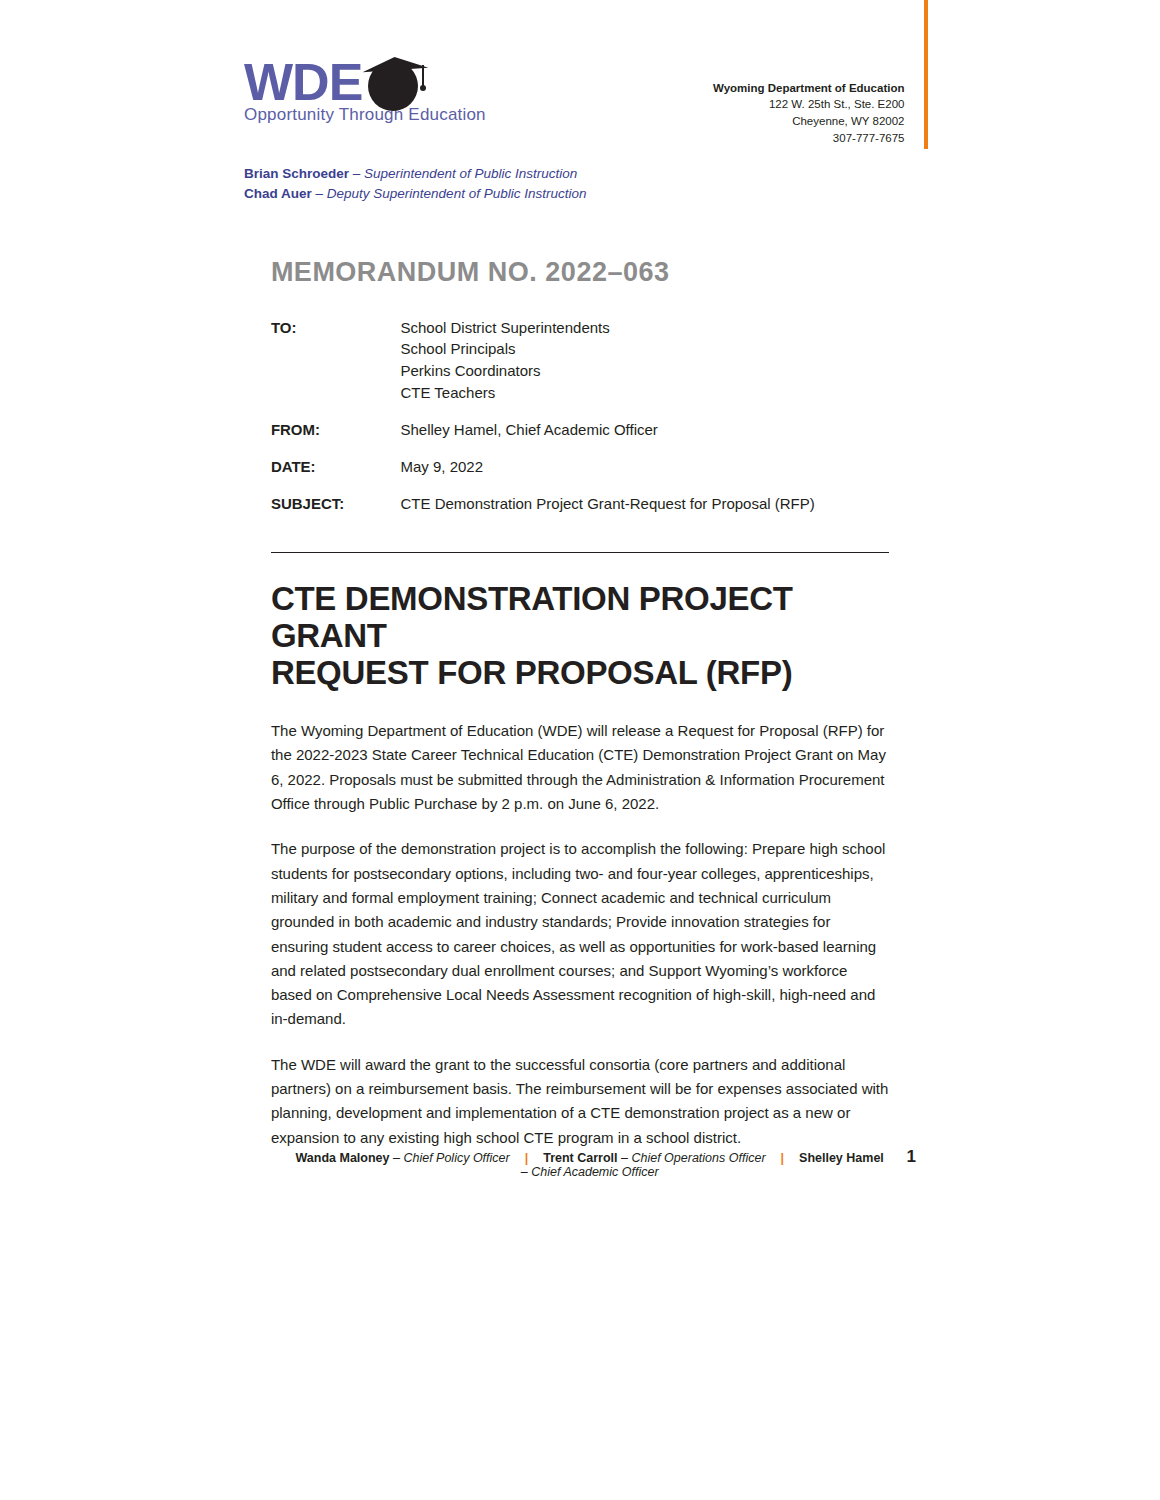WDE
Opportunity Through Education
Wyoming Department of Education
122 W. 25th St., Ste. E200
Cheyenne, WY 82002
307-777-7675
Brian Schroeder – Superintendent of Public Instruction
Chad Auer – Deputy Superintendent of Public Instruction
MEMORANDUM NO. 2022–063
| TO: | School District Superintendents School Principals Perkins Coordinators CTE Teachers |
| FROM: | Shelley Hamel, Chief Academic Officer |
| DATE: | May 9, 2022 |
| SUBJECT: | CTE Demonstration Project Grant-Request for Proposal (RFP) |
CTE Demonstration Project Grant
Request for Proposal (RFP)
The Wyoming Department of Education (WDE) will release a Request for Proposal (RFP) for the 2022-2023 State Career Technical Education (CTE) Demonstration Project Grant on May 6, 2022. Proposals must be submitted through the Administration & Information Procurement Office through Public Purchase by 2 p.m. on June 6, 2022.
The purpose of the demonstration project is to accomplish the following: Prepare high school students for postsecondary options, including two- and four-year colleges, apprenticeships, military and formal employment training; Connect academic and technical curriculum grounded in both academic and industry standards; Provide innovation strategies for ensuring student access to career choices, as well as opportunities for work-based learning and related postsecondary dual enrollment courses; and Support Wyoming’s workforce based on Comprehensive Local Needs Assessment recognition of high-skill, high-need and in-demand.
The WDE will award the grant to the successful consortia (core partners and additional partners) on a reimbursement basis. The reimbursement will be for expenses associated with planning, development and implementation of a CTE demonstration project as a new or expansion to any existing high school CTE program in a school district.
Wanda Maloney – Chief Policy Officer | Trent Carroll – Chief Operations Officer | Shelley Hamel – Chief Academic Officer
1